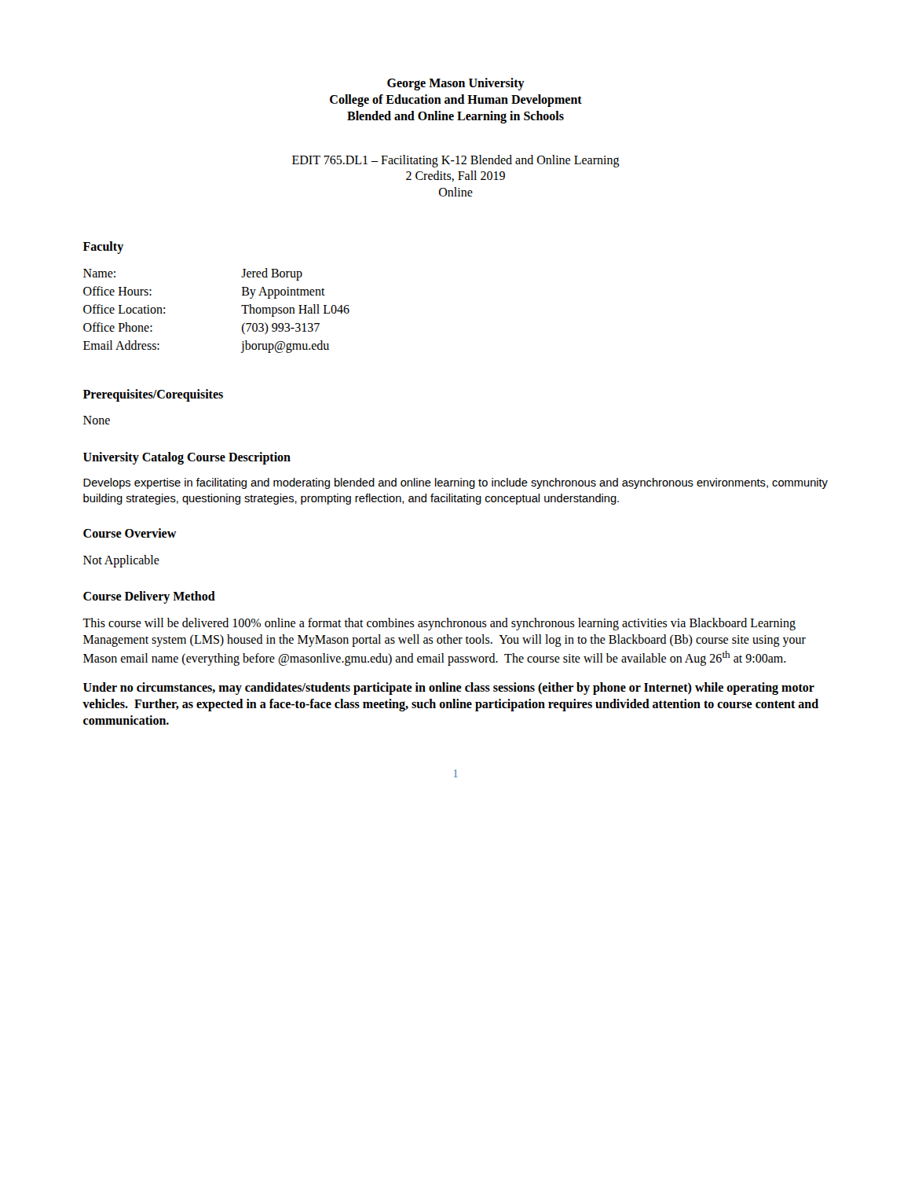George Mason University
College of Education and Human Development
Blended and Online Learning in Schools
EDIT 765.DL1 – Facilitating K-12 Blended and Online Learning
2 Credits, Fall 2019
Online
Faculty
| Name: | Jered Borup |
| Office Hours: | By Appointment |
| Office Location: | Thompson Hall L046 |
| Office Phone: | (703) 993-3137 |
| Email Address: | jborup@gmu.edu |
Prerequisites/Corequisites
None
University Catalog Course Description
Develops expertise in facilitating and moderating blended and online learning to include synchronous and asynchronous environments, community building strategies, questioning strategies, prompting reflection, and facilitating conceptual understanding.
Course Overview
Not Applicable
Course Delivery Method
This course will be delivered 100% online a format that combines asynchronous and synchronous learning activities via Blackboard Learning Management system (LMS) housed in the MyMason portal as well as other tools. You will log in to the Blackboard (Bb) course site using your Mason email name (everything before @masonlive.gmu.edu) and email password. The course site will be available on Aug 26th at 9:00am.
Under no circumstances, may candidates/students participate in online class sessions (either by phone or Internet) while operating motor vehicles. Further, as expected in a face-to-face class meeting, such online participation requires undivided attention to course content and communication.
1